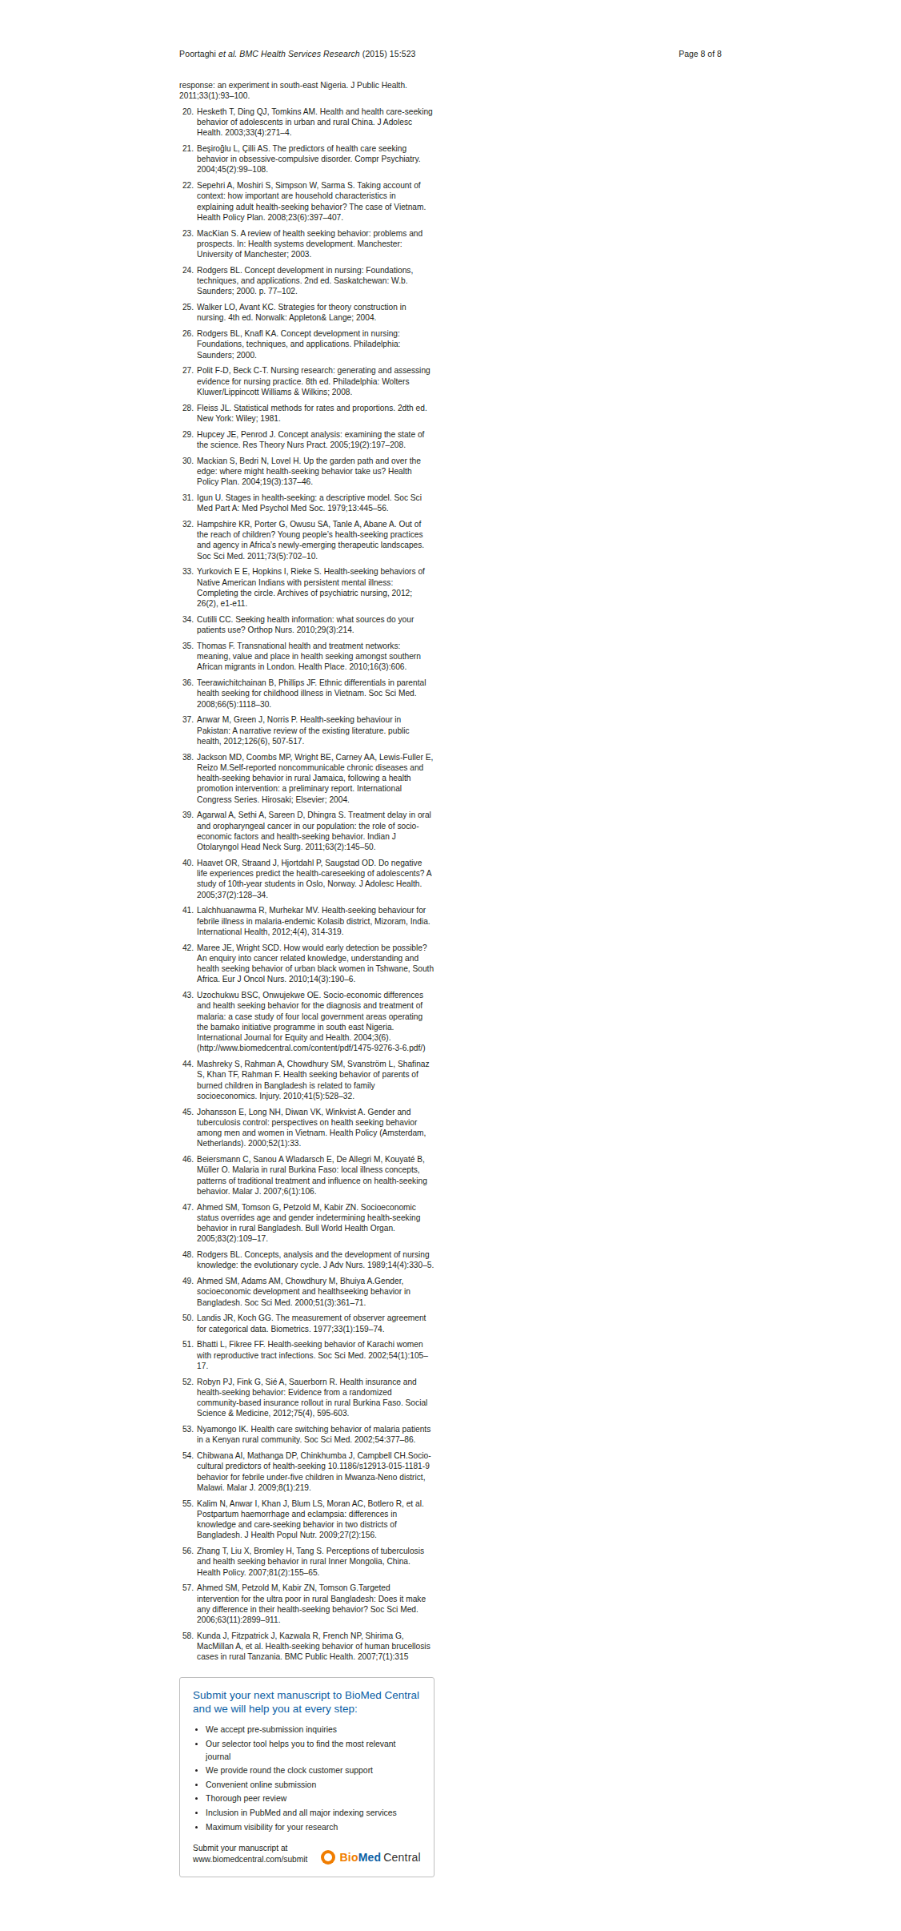Poortaghi et al. BMC Health Services Research (2015) 15:523
Page 8 of 8
response: an experiment in south-east Nigeria. J Public Health. 2011;33(1):93–100.
20. Hesketh T, Ding QJ, Tomkins AM. Health and health care-seeking behavior of adolescents in urban and rural China. J Adolesc Health. 2003;33(4):271–4.
21. Beşiroğlu L, Çilli AS. The predictors of health care seeking behavior in obsessive-compulsive disorder. Compr Psychiatry. 2004;45(2):99–108.
22. Sepehri A, Moshiri S, Simpson W, Sarma S. Taking account of context: how important are household characteristics in explaining adult health-seeking behavior? The case of Vietnam. Health Policy Plan. 2008;23(6):397–407.
23. MacKian S. A review of health seeking behavior: problems and prospects. In: Health systems development. Manchester: University of Manchester; 2003.
24. Rodgers BL. Concept development in nursing: Foundations, techniques, and applications. 2nd ed. Saskatchewan: W.b. Saunders; 2000. p. 77–102.
25. Walker LO, Avant KC. Strategies for theory construction in nursing. 4th ed. Norwalk: Appleton& Lange; 2004.
26. Rodgers BL, Knafl KA. Concept development in nursing: Foundations, techniques, and applications. Philadelphia: Saunders; 2000.
27. Polit F-D, Beck C-T. Nursing research: generating and assessing evidence for nursing practice. 8th ed. Philadelphia: Wolters Kluwer/Lippincott Williams & Wilkins; 2008.
28. Fleiss JL. Statistical methods for rates and proportions. 2dth ed. New York: Wiley; 1981.
29. Hupcey JE, Penrod J. Concept analysis: examining the state of the science. Res Theory Nurs Pract. 2005;19(2):197–208.
30. Mackian S, Bedri N, Lovel H. Up the garden path and over the edge: where might health-seeking behavior take us? Health Policy Plan. 2004;19(3):137–46.
31. Igun U. Stages in health-seeking: a descriptive model. Soc Sci Med Part A: Med Psychol Med Soc. 1979;13:445–56.
32. Hampshire KR, Porter G, Owusu SA, Tanle A, Abane A. Out of the reach of children? Young people’s health-seeking practices and agency in Africa’s newly-emerging therapeutic landscapes. Soc Sci Med. 2011;73(5):702–10.
33. Yurkovich E E, Hopkins I, Rieke S. Health-seeking behaviors of Native American Indians with persistent mental illness: Completing the circle. Archives of psychiatric nursing, 2012; 26(2), e1-e11.
34. Cutilli CC. Seeking health information: what sources do your patients use? Orthop Nurs. 2010;29(3):214.
35. Thomas F. Transnational health and treatment networks: meaning, value and place in health seeking amongst southern African migrants in London. Health Place. 2010;16(3):606.
36. Teerawichitchainan B, Phillips JF. Ethnic differentials in parental health seeking for childhood illness in Vietnam. Soc Sci Med. 2008;66(5):1118–30.
37. Anwar M, Green J, Norris P. Health-seeking behaviour in Pakistan: A narrative review of the existing literature. public health, 2012;126(6), 507-517.
38. Jackson MD, Coombs MP, Wright BE, Carney AA, Lewis-Fuller E, Reizo M.Self-reported noncommunicable chronic diseases and health-seeking behavior in rural Jamaica, following a health promotion intervention: a preliminary report. International Congress Series. Hirosaki; Elsevier; 2004.
39. Agarwal A, Sethi A, Sareen D, Dhingra S. Treatment delay in oral and oropharyngeal cancer in our population: the role of socio-economic factors and health-seeking behavior. Indian J Otolaryngol Head Neck Surg. 2011;63(2):145–50.
40. Haavet OR, Straand J, Hjortdahl P, Saugstad OD. Do negative life experiences predict the health-careseeking of adolescents? A study of 10th-year students in Oslo, Norway. J Adolesc Health. 2005;37(2):128–34.
41. Lalchhuanawma R, Murhekar MV. Health-seeking behaviour for febrile illness in malaria-endemic Kolasib district, Mizoram, India. International Health, 2012;4(4), 314-319.
42. Maree JE, Wright SCD. How would early detection be possible? An enquiry into cancer related knowledge, understanding and health seeking behavior of urban black women in Tshwane, South Africa. Eur J Oncol Nurs. 2010;14(3):190–6.
43. Uzochukwu BSC, Onwujekwe OE. Socio-economic differences and health seeking behavior for the diagnosis and treatment of malaria: a case study of four local government areas operating the bamako initiative programme in south east Nigeria. International Journal for Equity and Health. 2004;3(6). (http://www.biomedcentral.com/content/pdf/1475-9276-3-6.pdf/)
44. Mashreky S, Rahman A, Chowdhury SM, Svanström L, Shafinaz S, Khan TF, Rahman F. Health seeking behavior of parents of burned children in Bangladesh is related to family socioeconomics. Injury. 2010;41(5):528–32.
45. Johansson E, Long NH, Diwan VK, Winkvist A. Gender and tuberculosis control: perspectives on health seeking behavior among men and women in Vietnam. Health Policy (Amsterdam, Netherlands). 2000;52(1):33.
46. Beiersmann C, Sanou A Wladarsch E, De Allegri M, Kouyaté B, Müller O. Malaria in rural Burkina Faso: local illness concepts, patterns of traditional treatment and influence on health-seeking behavior. Malar J. 2007;6(1):106.
47. Ahmed SM, Tomson G, Petzold M, Kabir ZN. Socioeconomic status overrides age and gender indetermining health-seeking behavior in rural Bangladesh. Bull World Health Organ. 2005;83(2):109–17.
48. Rodgers BL. Concepts, analysis and the development of nursing knowledge: the evolutionary cycle. J Adv Nurs. 1989;14(4):330–5.
49. Ahmed SM, Adams AM, Chowdhury M, Bhuiya A.Gender, socioeconomic development and healthseeking behavior in Bangladesh. Soc Sci Med. 2000;51(3):361–71.
50. Landis JR, Koch GG. The measurement of observer agreement for categorical data. Biometrics. 1977;33(1):159–74.
51. Bhatti L, Fikree FF. Health-seeking behavior of Karachi women with reproductive tract infections. Soc Sci Med. 2002;54(1):105–17.
52. Robyn PJ, Fink G, Sié A, Sauerborn R. Health insurance and health-seeking behavior: Evidence from a randomized community-based insurance rollout in rural Burkina Faso. Social Science & Medicine, 2012;75(4), 595-603.
53. Nyamongo IK. Health care switching behavior of malaria patients in a Kenyan rural community. Soc Sci Med. 2002;54:377–86.
54. Chibwana AI, Mathanga DP, Chinkhumba J, Campbell CH.Socio-cultural predictors of health-seeking 10.1186/s12913-015-1181-9 behavior for febrile under-five children in Mwanza-Neno district, Malawi. Malar J. 2009;8(1):219.
55. Kalim N, Anwar I, Khan J, Blum LS, Moran AC, Botlero R, et al. Postpartum haemorrhage and eclampsia: differences in knowledge and care-seeking behavior in two districts of Bangladesh. J Health Popul Nutr. 2009;27(2):156.
56. Zhang T, Liu X, Bromley H, Tang S. Perceptions of tuberculosis and health seeking behavior in rural Inner Mongolia, China. Health Policy. 2007;81(2):155–65.
57. Ahmed SM, Petzold M, Kabir ZN, Tomson G.Targeted intervention for the ultra poor in rural Bangladesh: Does it make any difference in their health-seeking behavior? Soc Sci Med. 2006;63(11):2899–911.
58. Kunda J, Fitzpatrick J, Kazwala R, French NP, Shirima G, MacMillan A, et al. Health-seeking behavior of human brucellosis cases in rural Tanzania. BMC Public Health. 2007;7(1):315
Submit your next manuscript to BioMed Central and we will help you at every step:
We accept pre-submission inquiries
Our selector tool helps you to find the most relevant journal
We provide round the clock customer support
Convenient online submission
Thorough peer review
Inclusion in PubMed and all major indexing services
Maximum visibility for your research
Submit your manuscript at
www.biomedcentral.com/submit
Bio Med Central